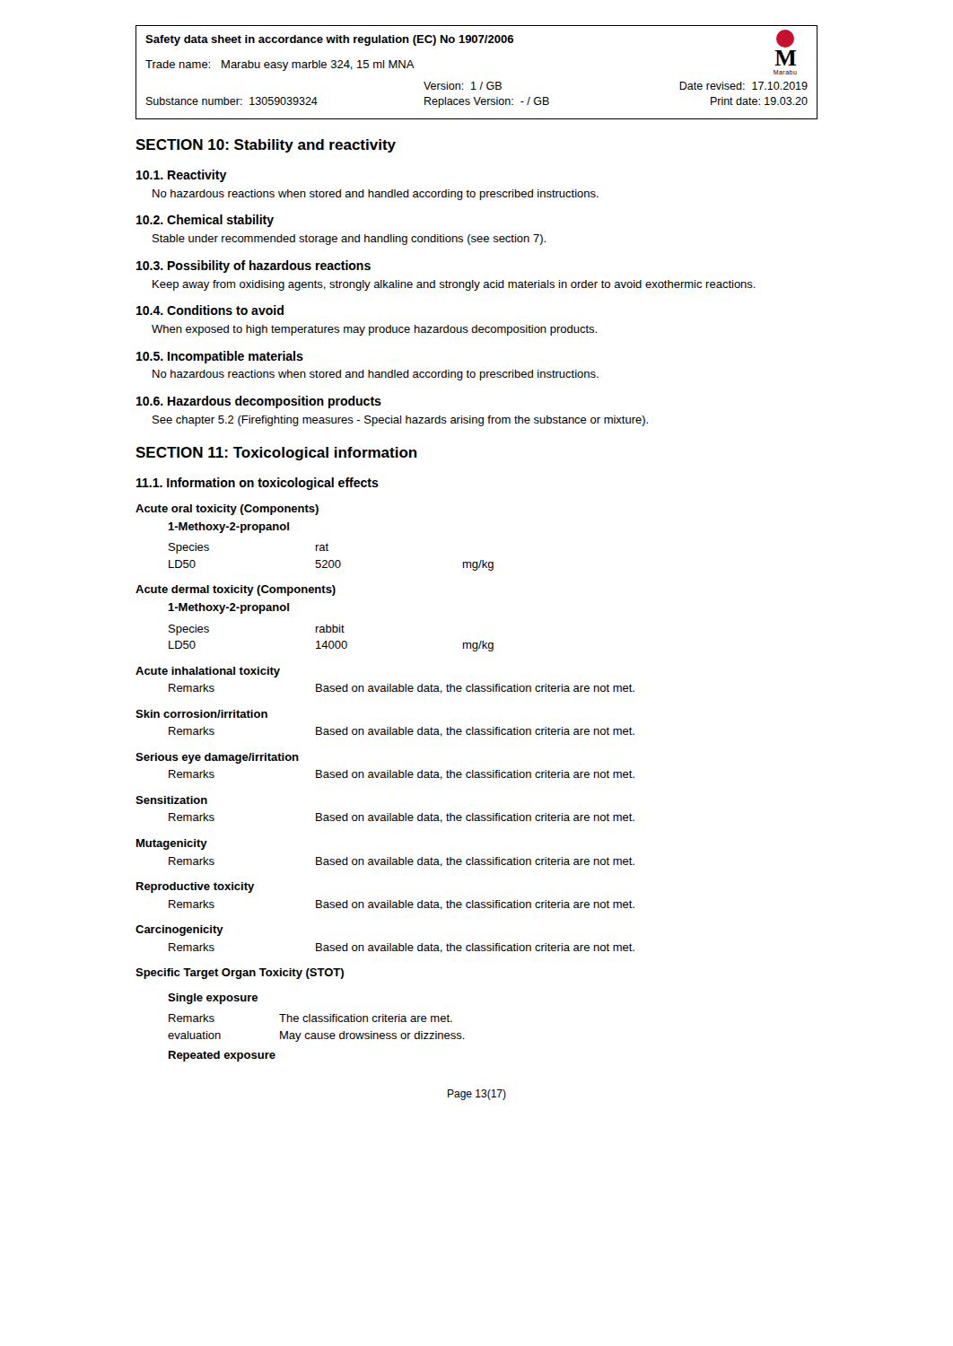M
Marabu
Safety data sheet in accordance with regulation (EC) No 1907/2006
Trade name: Marabu easy marble 324, 15 ml MNA
| | Version: 1 / GB | Date revised: 17.10.2019 |
| Substance number: 13059039324 | Replaces Version: - / GB | Print date: 19.03.20 |
SECTION 10: Stability and reactivity
10.1. Reactivity
No hazardous reactions when stored and handled according to prescribed instructions.
10.2. Chemical stability
Stable under recommended storage and handling conditions (see section 7).
10.3. Possibility of hazardous reactions
Keep away from oxidising agents, strongly alkaline and strongly acid materials in order to avoid exothermic reactions.
10.4. Conditions to avoid
When exposed to high temperatures may produce hazardous decomposition products.
10.5. Incompatible materials
No hazardous reactions when stored and handled according to prescribed instructions.
10.6. Hazardous decomposition products
See chapter 5.2 (Firefighting measures - Special hazards arising from the substance or mixture).
SECTION 11: Toxicological information
11.1. Information on toxicological effects
Acute oral toxicity (Components)
1-Methoxy-2-propanol
| Species | rat | |
| LD50 | 5200 | mg/kg |
Acute dermal toxicity (Components)
1-Methoxy-2-propanol
| Species | rabbit | |
| LD50 | 14000 | mg/kg |
Acute inhalational toxicity
| Remarks | Based on available data, the classification criteria are not met. |
Skin corrosion/irritation
| Remarks | Based on available data, the classification criteria are not met. |
Serious eye damage/irritation
| Remarks | Based on available data, the classification criteria are not met. |
Sensitization
| Remarks | Based on available data, the classification criteria are not met. |
Mutagenicity
| Remarks | Based on available data, the classification criteria are not met. |
Reproductive toxicity
| Remarks | Based on available data, the classification criteria are not met. |
Carcinogenicity
| Remarks | Based on available data, the classification criteria are not met. |
Specific Target Organ Toxicity (STOT)
Single exposure
| Remarks | The classification criteria are met. |
| evaluation | May cause drowsiness or dizziness. |
Repeated exposure
Page 13(17)